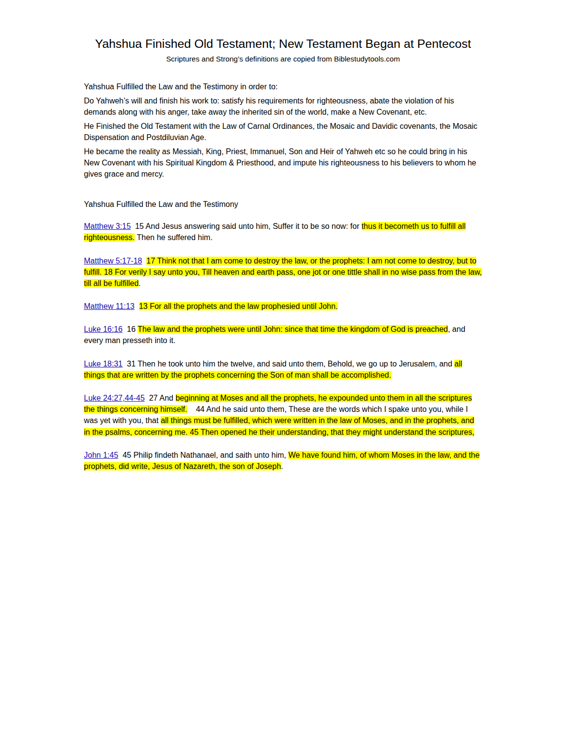Yahshua Finished Old Testament; New Testament Began at Pentecost
Scriptures and Strong’s definitions are copied from Biblestudytools.com
Yahshua Fulfilled the Law and the Testimony in order to:
Do Yahweh’s will and finish his work to: satisfy his requirements for righteousness, abate the violation of his demands along with his anger, take away the inherited sin of the world, make a New Covenant, etc.
He Finished the Old Testament with the Law of Carnal Ordinances, the Mosaic and Davidic covenants, the Mosaic Dispensation and Postdiluvian Age.
He became the reality as Messiah, King, Priest, Immanuel, Son and Heir of Yahweh etc so he could bring in his New Covenant with his Spiritual Kingdom & Priesthood, and impute his righteousness to his believers to whom he gives grace and mercy.
Yahshua Fulfilled the Law and the Testimony
Matthew 3:15 15 And Jesus answering said unto him, Suffer it to be so now: for thus it becometh us to fulfill all righteousness. Then he suffered him.
Matthew 5:17-18 17 Think not that I am come to destroy the law, or the prophets: I am not come to destroy, but to fulfill. 18 For verily I say unto you, Till heaven and earth pass, one jot or one tittle shall in no wise pass from the law, till all be fulfilled.
Matthew 11:13 13 For all the prophets and the law prophesied until John.
Luke 16:16 16 The law and the prophets were until John: since that time the kingdom of God is preached, and every man presseth into it.
Luke 18:31 31 Then he took unto him the twelve, and said unto them, Behold, we go up to Jerusalem, and all things that are written by the prophets concerning the Son of man shall be accomplished.
Luke 24:27,44-45 27 And beginning at Moses and all the prophets, he expounded unto them in all the scriptures the things concerning himself. 44 And he said unto them, These are the words which I spake unto you, while I was yet with you, that all things must be fulfilled, which were written in the law of Moses, and in the prophets, and in the psalms, concerning me. 45 Then opened he their understanding, that they might understand the scriptures,
John 1:45 45 Philip findeth Nathanael, and saith unto him, We have found him, of whom Moses in the law, and the prophets, did write, Jesus of Nazareth, the son of Joseph.